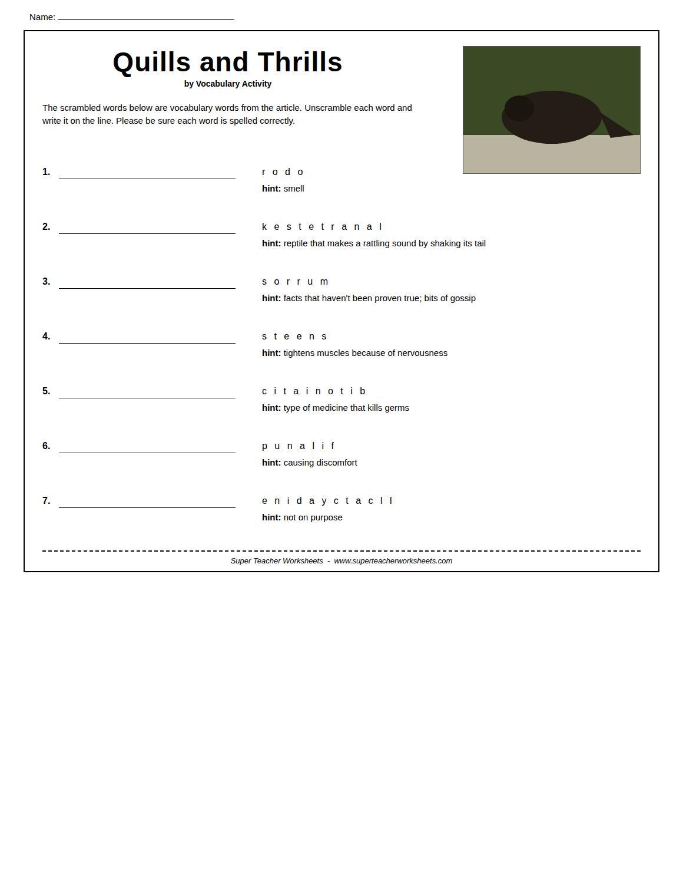Name:
Quills and Thrills
by Vocabulary Activity
The scrambled words below are vocabulary words from the article. Unscramble each word and write it on the line. Please be sure each word is spelled correctly.
1.
r o d o
hint: smell
2.
k e s t e t r a n a l
hint: reptile that makes a rattling sound by shaking its tail
3.
s o r r u m
hint: facts that haven't been proven true; bits of gossip
4.
s t e e n s
hint: tightens muscles because of nervousness
5.
c i t a i n o t i b
hint: type of medicine that kills germs
6.
p u n a l i f
hint: causing discomfort
7.
e n i d a y c t a c l l
hint: not on purpose
Super Teacher Worksheets - www.superteacherworksheets.com